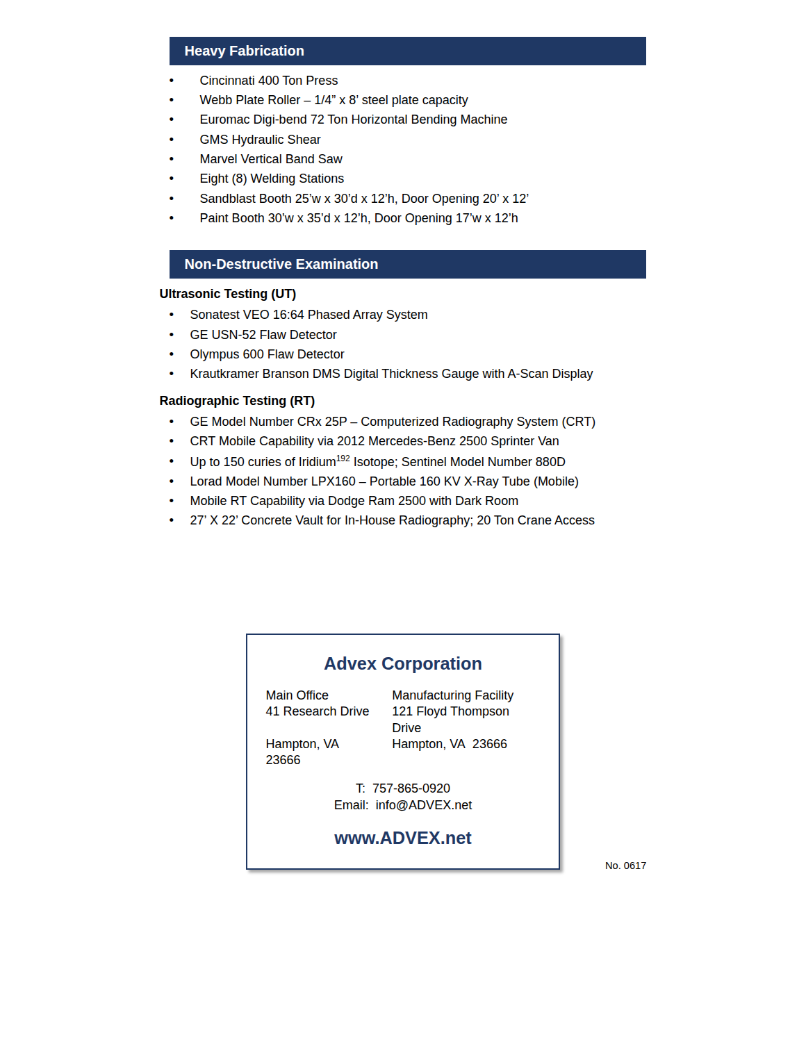Heavy Fabrication
Cincinnati 400 Ton Press
Webb Plate Roller – 1/4” x 8’ steel plate capacity
Euromac Digi-bend 72 Ton Horizontal Bending Machine
GMS Hydraulic Shear
Marvel Vertical Band Saw
Eight (8) Welding Stations
Sandblast Booth 25’w x 30’d x 12’h, Door Opening 20’ x 12’
Paint Booth 30’w x 35’d x 12’h, Door Opening 17’w x 12’h
Non-Destructive Examination
Ultrasonic Testing (UT)
Sonatest VEO 16:64 Phased Array System
GE USN-52 Flaw Detector
Olympus 600 Flaw Detector
Krautkramer Branson DMS Digital Thickness Gauge with A-Scan Display
Radiographic Testing (RT)
GE Model Number CRx 25P – Computerized Radiography System (CRT)
CRT Mobile Capability via 2012 Mercedes-Benz 2500 Sprinter Van
Up to 150 curies of Iridium192 Isotope; Sentinel Model Number 880D
Lorad Model Number LPX160 – Portable 160 KV X-Ray Tube (Mobile)
Mobile RT Capability via Dodge Ram 2500 with Dark Room
27’ X 22’ Concrete Vault for In-House Radiography; 20 Ton Crane Access
Advex Corporation
| Main Office | Manufacturing Facility |
| 41 Research Drive | 121 Floyd Thompson Drive |
| Hampton, VA 23666 | Hampton, VA 23666 |
T: 757-865-0920
Email: info@ADVEX.net
www.ADVEX.net
No. 0617